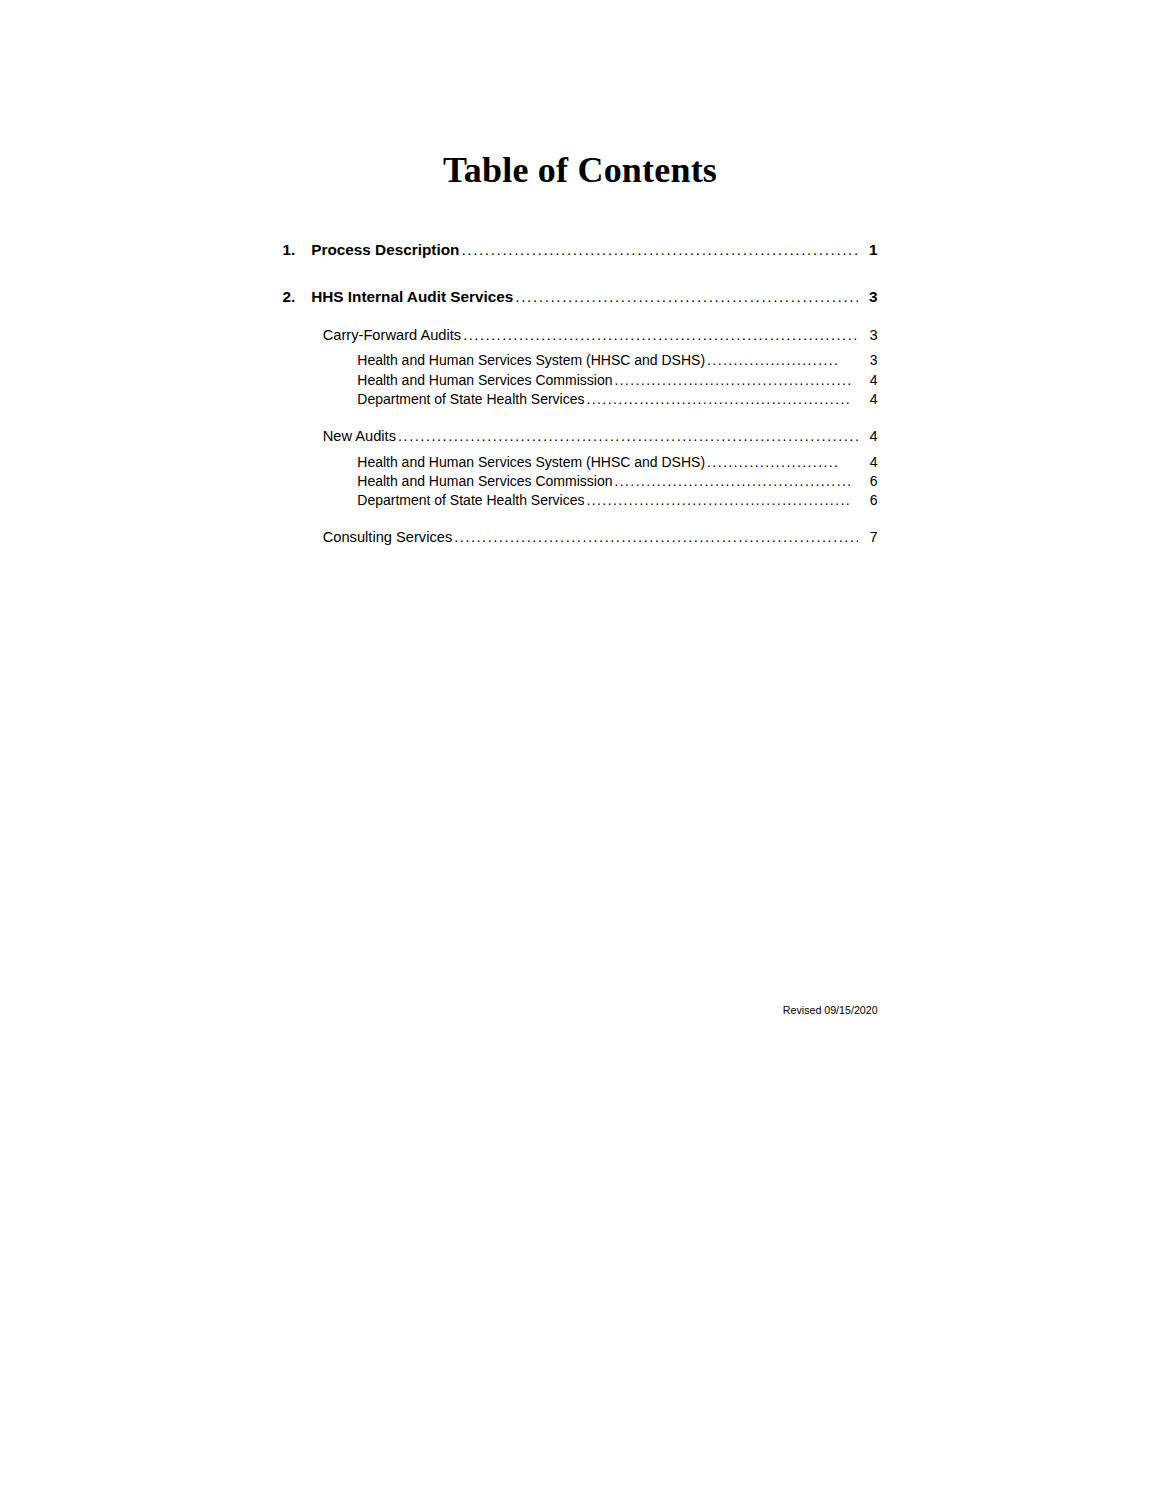Table of Contents
1. Process Description ........................................................................... 1
2. HHS Internal Audit Services ............................................................ 3
Carry-Forward Audits ........................................................................... 3
Health and Human Services System (HHSC and DSHS) ......................... 3
Health and Human Services Commission ............................................. 4
Department of State Health Services .................................................. 4
New Audits ......................................................................................... 4
Health and Human Services System (HHSC and DSHS) ......................... 4
Health and Human Services Commission ............................................. 6
Department of State Health Services .................................................. 6
Consulting Services ............................................................................ 7
Revised 09/15/2020